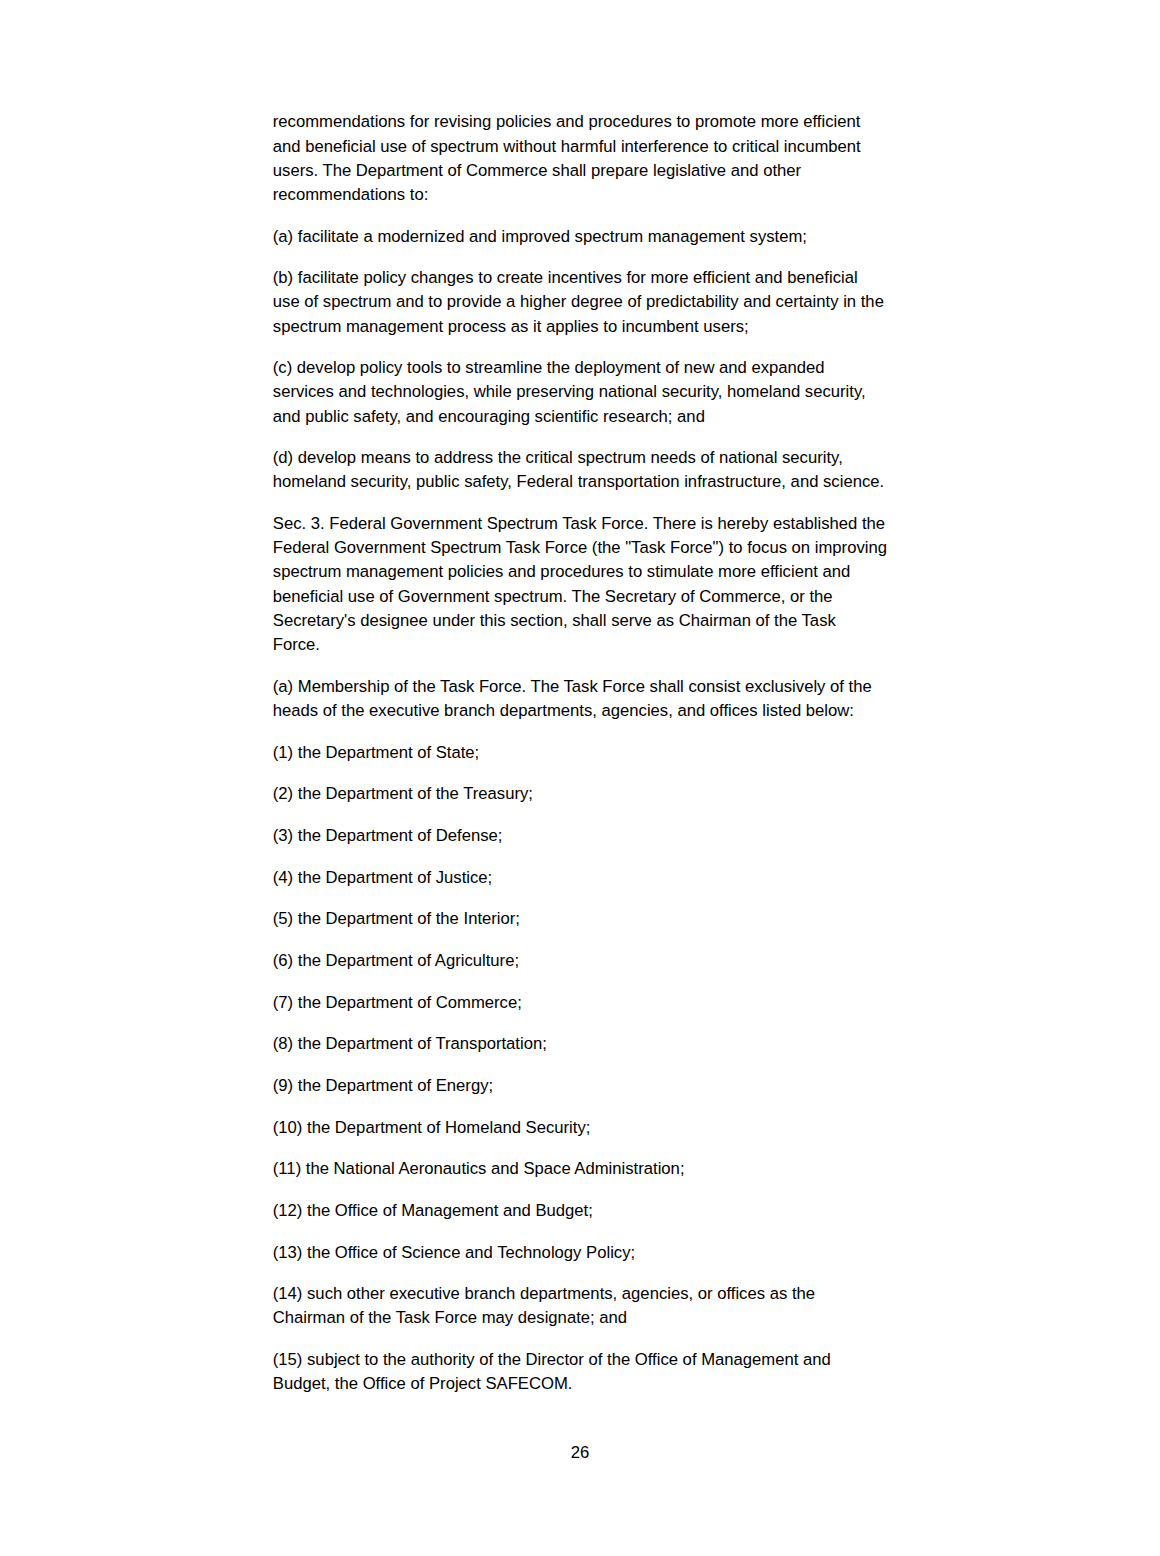recommendations for revising policies and procedures to promote more efficient and beneficial use of spectrum without harmful interference to critical incumbent users. The Department of Commerce shall prepare legislative and other recommendations to:
(a) facilitate a modernized and improved spectrum management system;
(b) facilitate policy changes to create incentives for more efficient and beneficial use of spectrum and to provide a higher degree of predictability and certainty in the spectrum management process as it applies to incumbent users;
(c) develop policy tools to streamline the deployment of new and expanded services and technologies, while preserving national security, homeland security, and public safety, and encouraging scientific research; and
(d) develop means to address the critical spectrum needs of national security, homeland security, public safety, Federal transportation infrastructure, and science.
Sec. 3. Federal Government Spectrum Task Force. There is hereby established the Federal Government Spectrum Task Force (the "Task Force") to focus on improving spectrum management policies and procedures to stimulate more efficient and beneficial use of Government spectrum. The Secretary of Commerce, or the Secretary's designee under this section, shall serve as Chairman of the Task Force.
(a) Membership of the Task Force. The Task Force shall consist exclusively of the heads of the executive branch departments, agencies, and offices listed below:
(1) the Department of State;
(2) the Department of the Treasury;
(3) the Department of Defense;
(4) the Department of Justice;
(5) the Department of the Interior;
(6) the Department of Agriculture;
(7) the Department of Commerce;
(8) the Department of Transportation;
(9) the Department of Energy;
(10) the Department of Homeland Security;
(11) the National Aeronautics and Space Administration;
(12) the Office of Management and Budget;
(13) the Office of Science and Technology Policy;
(14) such other executive branch departments, agencies, or offices as the Chairman of the Task Force may designate; and
(15) subject to the authority of the Director of the Office of Management and Budget, the Office of Project SAFECOM.
26